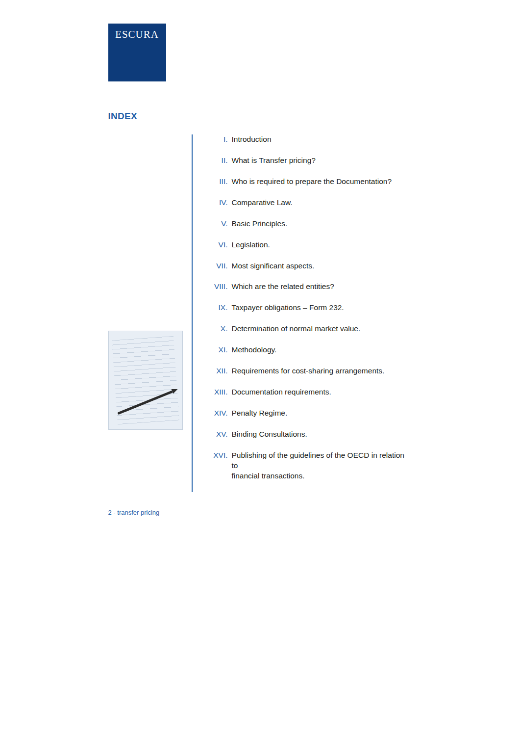ESCURA
INDEX
I. Introduction
II. What is Transfer pricing?
III. Who is required to prepare the Documentation?
IV. Comparative Law.
V. Basic Principles.
VI. Legislation.
VII. Most significant aspects.
VIII. Which are the related entities?
IX. Taxpayer obligations – Form 232.
X. Determination of normal market value.
XI. Methodology.
XII. Requirements for cost-sharing arrangements.
XIII. Documentation requirements.
XIV. Penalty Regime.
XV. Binding Consultations.
XVI. Publishing of the guidelines of the OECD in relation tofinancial transactions.
2 - transfer pricing